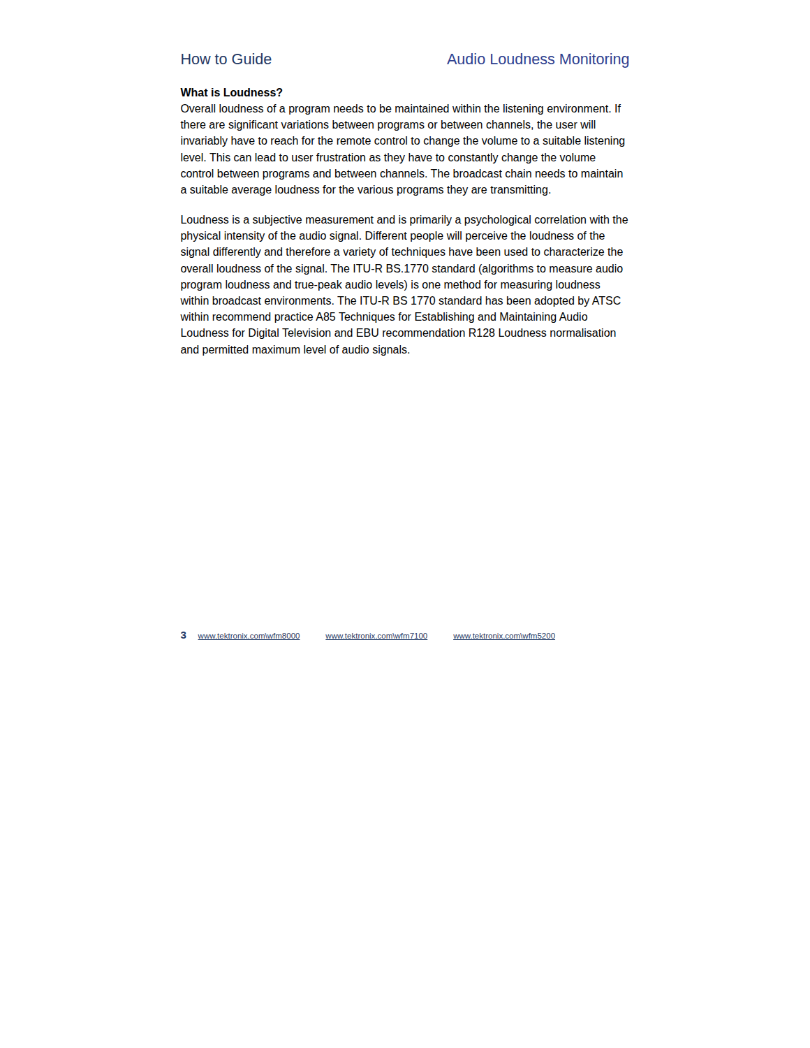How to Guide Audio Loudness Monitoring
What is Loudness?
Overall loudness of a program needs to be maintained within the listening environment. If there are significant variations between programs or between channels, the user will invariably have to reach for the remote control to change the volume to a suitable listening level. This can lead to user frustration as they have to constantly change the volume control between programs and between channels. The broadcast chain needs to maintain a suitable average loudness for the various programs they are transmitting.
Loudness is a subjective measurement and is primarily a psychological correlation with the physical intensity of the audio signal. Different people will perceive the loudness of the signal differently and therefore a variety of techniques have been used to characterize the overall loudness of the signal. The ITU-R BS.1770 standard (algorithms to measure audio program loudness and true-peak audio levels) is one method for measuring loudness within broadcast environments. The ITU-R BS 1770 standard has been adopted by ATSC within recommend practice A85 Techniques for Establishing and Maintaining Audio Loudness for Digital Television and EBU recommendation R128 Loudness normalisation and permitted maximum level of audio signals.
3 www.tektronix.com\wfm8000 www.tektronix.com\wfm7100 www.tektronix.com\wfm5200